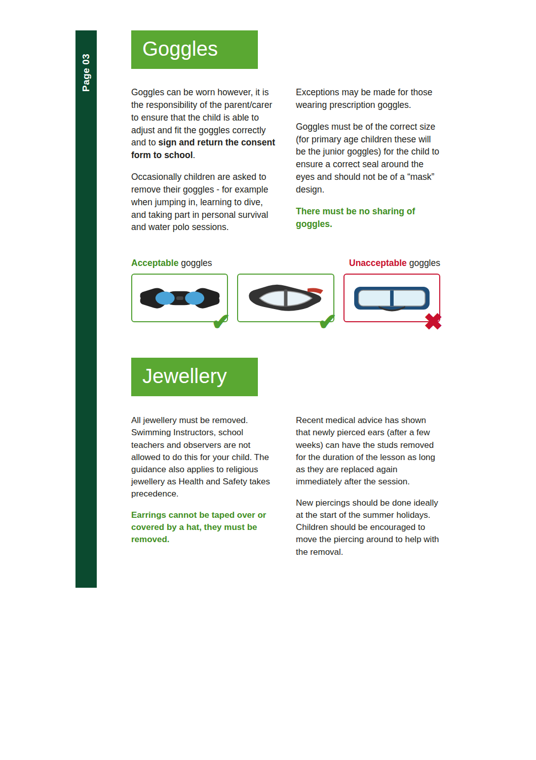Page 03
Goggles
Goggles can be worn however, it is the responsibility of the parent/carer to ensure that the child is able to adjust and fit the goggles correctly and to sign and return the consent form to school.
Occasionally children are asked to remove their goggles - for example when jumping in, learning to dive, and taking part in personal survival and water polo sessions.
Exceptions may be made for those wearing prescription goggles.
Goggles must be of the correct size (for primary age children these will be the junior goggles) for the child to ensure a correct seal around the eyes and should not be of a “mask” design.
There must be no sharing of goggles.
Acceptable goggles
Unacceptable goggles
✔
✔
✖
Jewellery
All jewellery must be removed. Swimming Instructors, school teachers and observers are not allowed to do this for your child. The guidance also applies to religious jewellery as Health and Safety takes precedence.
Earrings cannot be taped over or covered by a hat, they must be removed.
Recent medical advice has shown that newly pierced ears (after a few weeks) can have the studs removed for the duration of the lesson as long as they are replaced again immediately after the session.
New piercings should be done ideally at the start of the summer holidays. Children should be encouraged to move the piercing around to help with the removal.